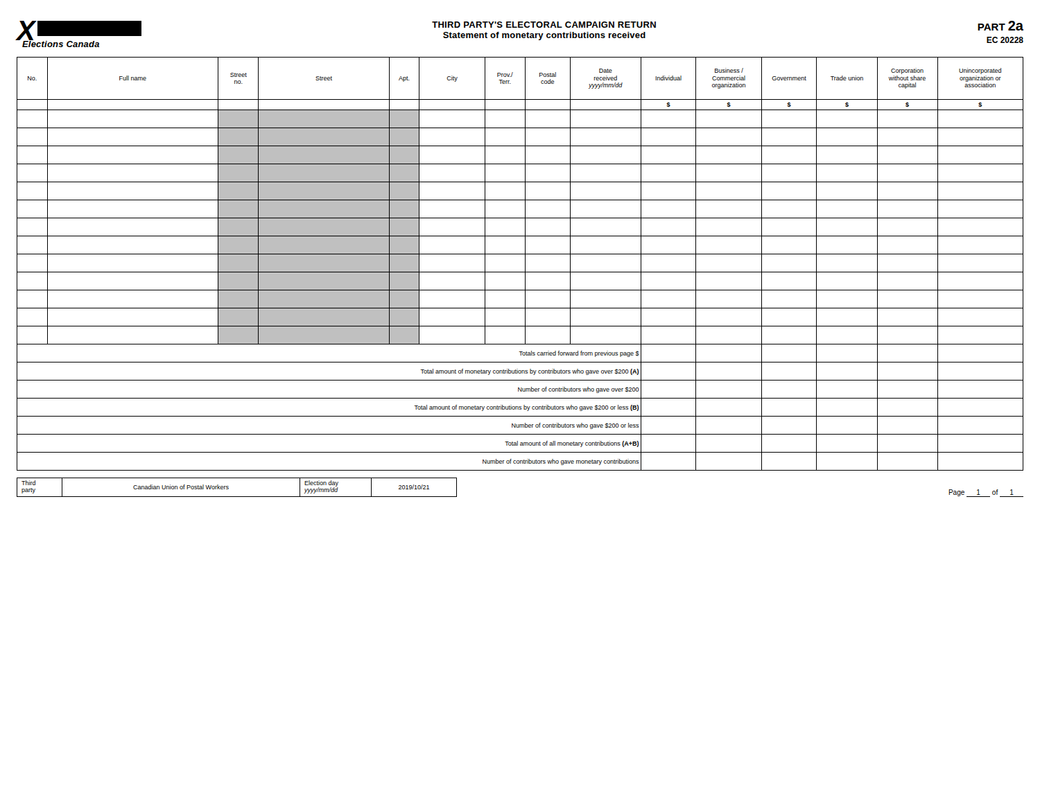X
Elections Canada
THIRD PARTY'S ELECTORAL CAMPAIGN RETURN
Statement of monetary contributions received
PART 2a
EC 20228
| No. | Full name | Street no. | Street | Apt. | City | Prov./ Terr. | Postal code | Date received yyyy/mm/dd | Individual | Business / Commercial organization | Government | Trade union | Corporation without share capital | Unincorporated organization or association |
| --- | --- | --- | --- | --- | --- | --- | --- | --- | --- | --- | --- | --- | --- | --- |
| | | | | | | | | | $ | $ | $ | $ | $ | $ |
| Totals carried forward from previous page $ | | | | | | |
| Total amount of monetary contributions by contributors who gave over $200 (A) | | | | | | |
| Number of contributors who gave over $200 | | | | | | |
| Total amount of monetary contributions by contributors who gave $200 or less (B) | | | | | | |
| Number of contributors who gave $200 or less | | | | | | |
| Total amount of all monetary contributions (A+B) | | | | | | |
| Number of contributors who gave monetary contributions | | | | | | |
| Third party | Canadian Union of Postal Workers | Election day yyyy/mm/dd | 2019/10/21 |
Page 1 of 1